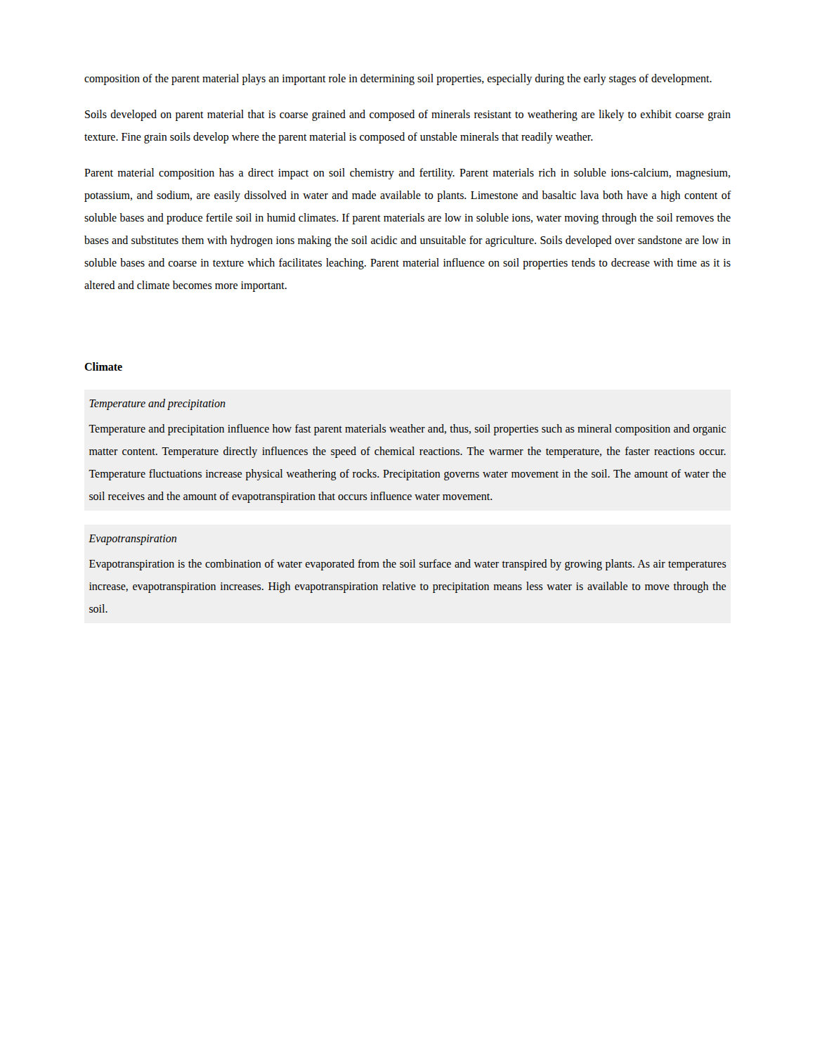composition of the parent material plays an important role in determining soil properties, especially during the early stages of development.
Soils developed on parent material that is coarse grained and composed of minerals resistant to weathering are likely to exhibit coarse grain texture. Fine grain soils develop where the parent material is composed of unstable minerals that readily weather.
Parent material composition has a direct impact on soil chemistry and fertility. Parent materials rich in soluble ions-calcium, magnesium, potassium, and sodium, are easily dissolved in water and made available to plants. Limestone and basaltic lava both have a high content of soluble bases and produce fertile soil in humid climates. If parent materials are low in soluble ions, water moving through the soil removes the bases and substitutes them with hydrogen ions making the soil acidic and unsuitable for agriculture. Soils developed over sandstone are low in soluble bases and coarse in texture which facilitates leaching. Parent material influence on soil properties tends to decrease with time as it is altered and climate becomes more important.
Climate
Temperature and precipitation
Temperature and precipitation influence how fast parent materials weather and, thus, soil properties such as mineral composition and organic matter content. Temperature directly influences the speed of chemical reactions. The warmer the temperature, the faster reactions occur. Temperature fluctuations increase physical weathering of rocks. Precipitation governs water movement in the soil. The amount of water the soil receives and the amount of evapotranspiration that occurs influence water movement.
Evapotranspiration
Evapotranspiration is the combination of water evaporated from the soil surface and water transpired by growing plants. As air temperatures increase, evapotranspiration increases. High evapotranspiration relative to precipitation means less water is available to move through the soil.